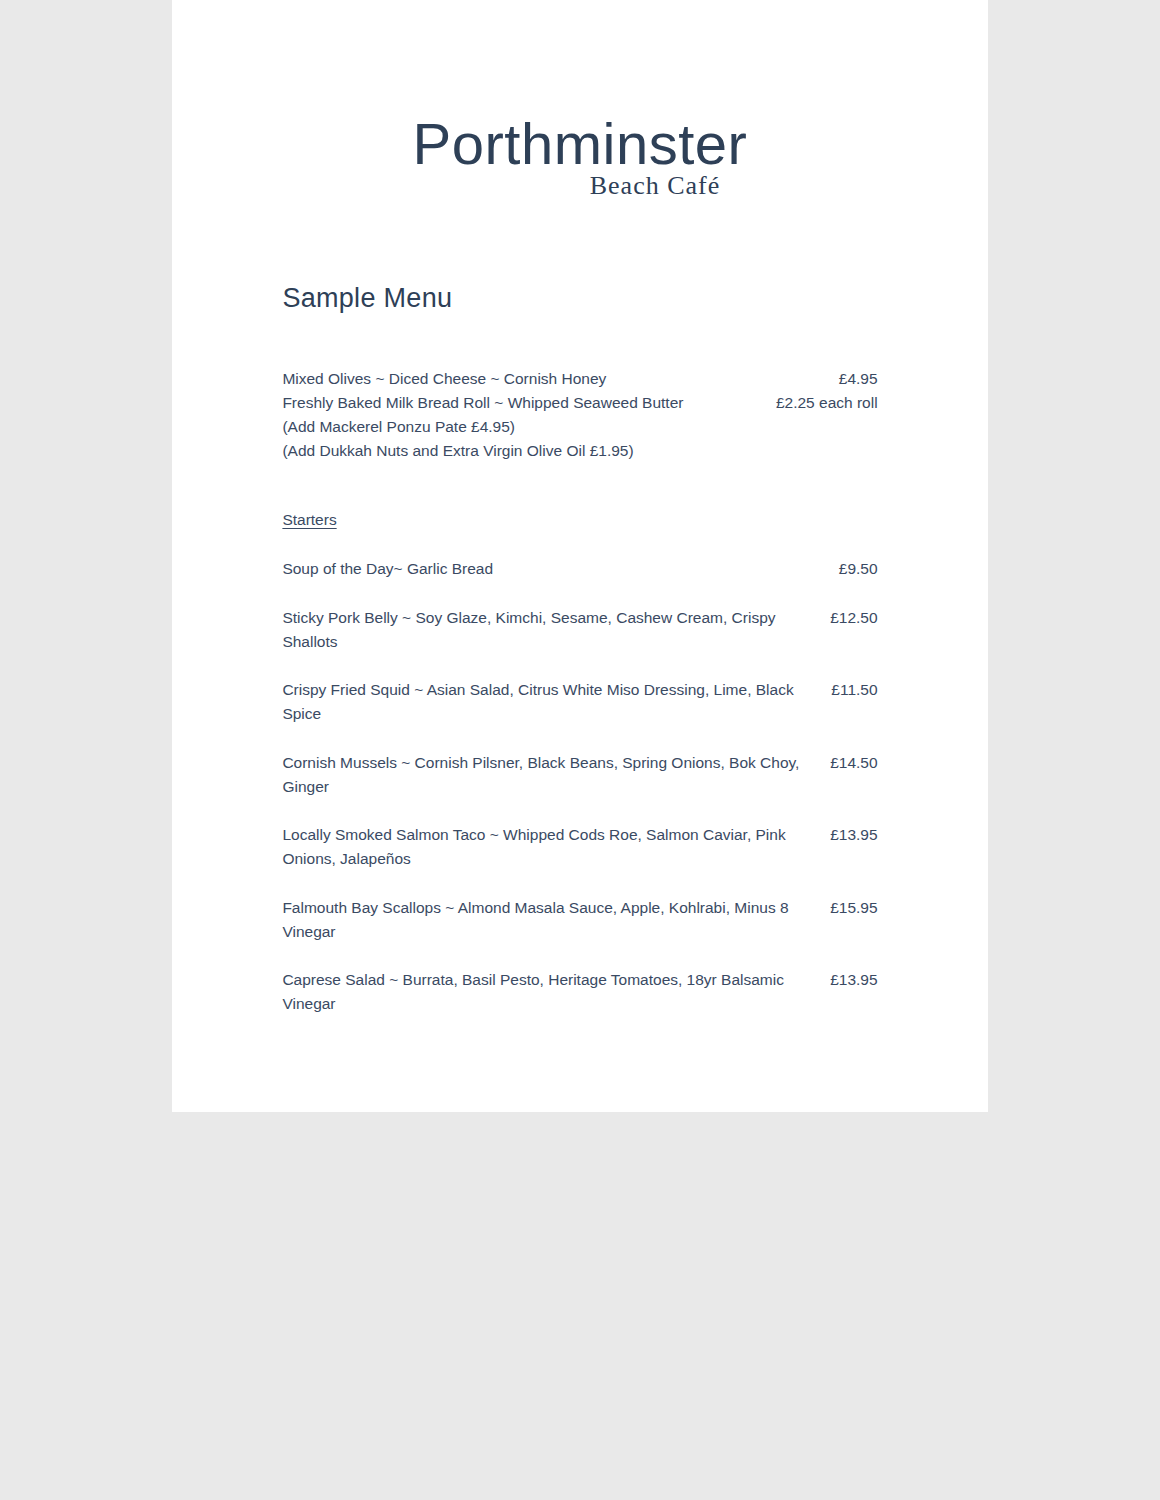Porthminster
Beach Café
Sample Menu
Mixed Olives ~ Diced Cheese ~ Cornish Honey £4.95
Freshly Baked Milk Bread Roll ~ Whipped Seaweed Butter £2.25 each roll
(Add Mackerel Ponzu Pate £4.95)
(Add Dukkah Nuts and Extra Virgin Olive Oil £1.95)
Starters
Soup of the Day~ Garlic Bread £9.50
Sticky Pork Belly ~ Soy Glaze, Kimchi, Sesame, Cashew Cream, Crispy Shallots £12.50
Crispy Fried Squid ~ Asian Salad, Citrus White Miso Dressing, Lime, Black Spice £11.50
Cornish Mussels ~ Cornish Pilsner, Black Beans, Spring Onions, Bok Choy, Ginger £14.50
Locally Smoked Salmon Taco ~ Whipped Cods Roe, Salmon Caviar, Pink Onions, Jalapeños £13.95
Falmouth Bay Scallops ~ Almond Masala Sauce, Apple, Kohlrabi, Minus 8 Vinegar £15.95
Caprese Salad ~ Burrata, Basil Pesto, Heritage Tomatoes, 18yr Balsamic Vinegar £13.95